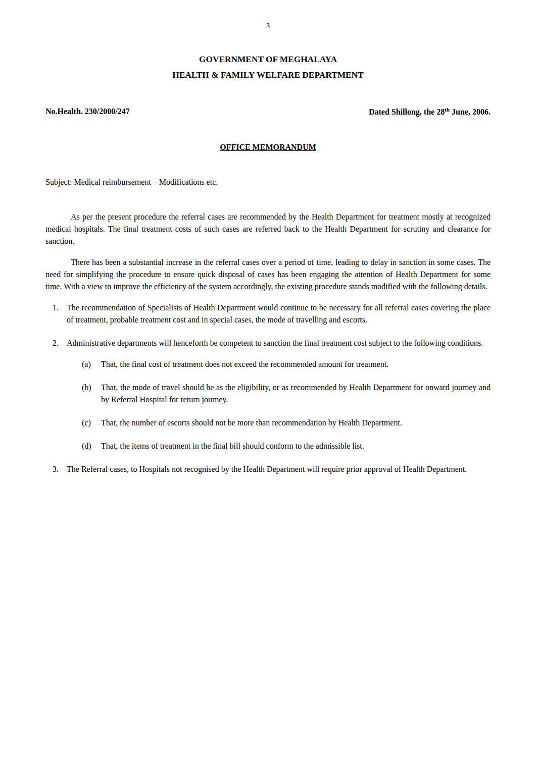3
GOVERNMENT OF MEGHALAYA
HEALTH & FAMILY WELFARE DEPARTMENT
No.Health. 230/2000/247 Dated Shillong, the 28th June, 2006.
OFFICE MEMORANDUM
Subject: Medical reimbursement – Modifications etc.
As per the present procedure the referral cases are recommended by the Health Department for treatment mostly at recognized medical hospitals. The final treatment costs of such cases are referred back to the Health Department for scrutiny and clearance for sanction.
There has been a substantial increase in the referral cases over a period of time, leading to delay in sanction in some cases. The need for simplifying the procedure to ensure quick disposal of cases has been engaging the attention of Health Department for some time. With a view to improve the efficiency of the system accordingly, the existing procedure stands modified with the following details.
The recommendation of Specialists of Health Department would continue to be necessary for all referral cases covering the place of treatment, probable treatment cost and in special cases, the mode of travelling and escorts.
Administrative departments will henceforth be competent to sanction the final treatment cost subject to the following conditions.
That, the final cost of treatment does not exceed the recommended amount for treatment.
That, the mode of travel should be as the eligibility, or as recommended by Health Department for onward journey and by Referral Hospital for return journey.
That, the number of escorts should not be more than recommendation by Health Department.
That, the items of treatment in the final bill should conform to the admissible list.
The Referral cases, to Hospitals not recognised by the Health Department will require prior approval of Health Department.